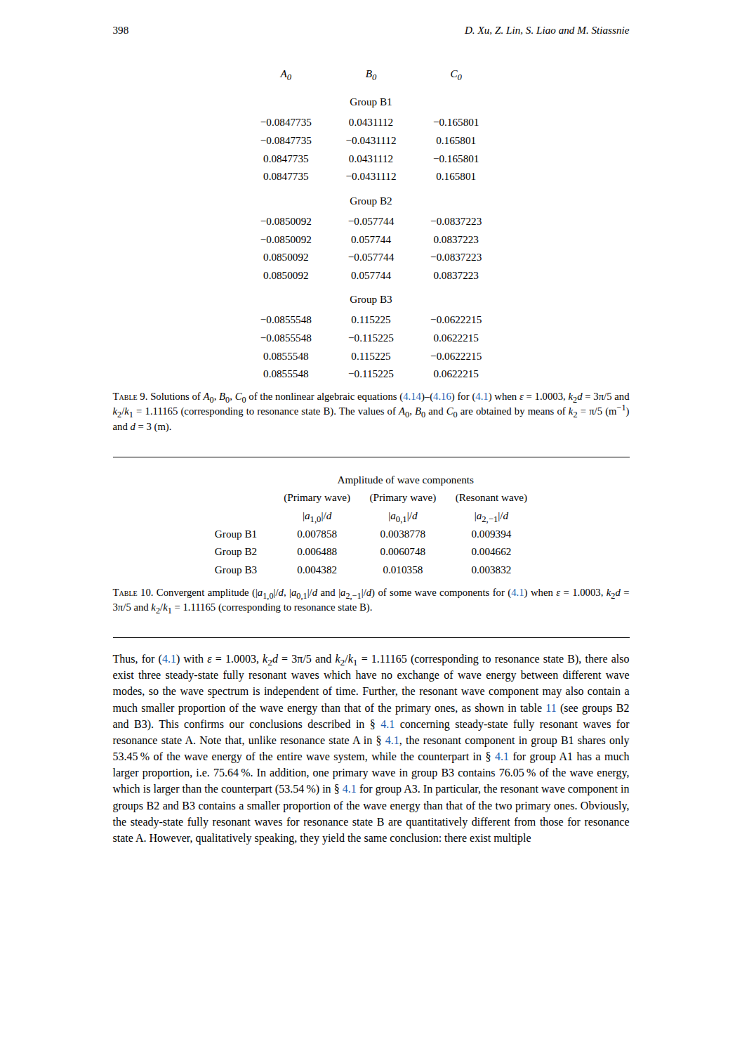398 D. Xu, Z. Lin, S. Liao and M. Stiassnie
| A 0 | B 0 | C 0 |
| --- | --- | --- |
| Group B1 |
| −0.0847735 | 0.0431112 | −0.165801 |
| −0.0847735 | −0.0431112 | 0.165801 |
| 0.0847735 | 0.0431112 | −0.165801 |
| 0.0847735 | −0.0431112 | 0.165801 |
| Group B2 |
| −0.0850092 | −0.057744 | −0.0837223 |
| −0.0850092 | 0.057744 | 0.0837223 |
| 0.0850092 | −0.057744 | −0.0837223 |
| 0.0850092 | 0.057744 | 0.0837223 |
| Group B3 |
| −0.0855548 | 0.115225 | −0.0622215 |
| −0.0855548 | −0.115225 | 0.0622215 |
| 0.0855548 | 0.115225 | −0.0622215 |
| 0.0855548 | −0.115225 | 0.0622215 |
Table 9. Solutions of A0, B0, C0 of the nonlinear algebraic equations (4.14)–(4.16) for (4.1) when ε = 1.0003, k2d = 3π/5 and k2/k1 = 1.11165 (corresponding to resonance state B). The values of A0, B0 and C0 are obtained by means of k2 = π/5 (m−1) and d = 3 (m).
| | Amplitude of wave components |
| | (Primary wave) | (Primary wave) | (Resonant wave) |
| | / a 1,0 // d | / a 0,1 // d | / a 2,−1 // d |
| Group B1 | 0.007858 | 0.0038778 | 0.009394 |
| Group B2 | 0.006488 | 0.0060748 | 0.004662 |
| Group B3 | 0.004382 | 0.010358 | 0.003832 |
Table 10. Convergent amplitude (|a1,0|/d, |a0,1|/d and |a2,−1|/d) of some wave components for (4.1) when ε = 1.0003, k2d = 3π/5 and k2/k1 = 1.11165 (corresponding to resonance state B).
Thus, for (4.1) with ε = 1.0003, k2d = 3π/5 and k2/k1 = 1.11165 (corresponding to resonance state B), there also exist three steady-state fully resonant waves which have no exchange of wave energy between different wave modes, so the wave spectrum is independent of time. Further, the resonant wave component may also contain a much smaller proportion of the wave energy than that of the primary ones, as shown in table 11 (see groups B2 and B3). This confirms our conclusions described in § 4.1 concerning steady-state fully resonant waves for resonance state A. Note that, unlike resonance state A in § 4.1, the resonant component in group B1 shares only 53.45 % of the wave energy of the entire wave system, while the counterpart in § 4.1 for group A1 has a much larger proportion, i.e. 75.64 %. In addition, one primary wave in group B3 contains 76.05 % of the wave energy, which is larger than the counterpart (53.54 %) in § 4.1 for group A3. In particular, the resonant wave component in groups B2 and B3 contains a smaller proportion of the wave energy than that of the two primary ones. Obviously, the steady-state fully resonant waves for resonance state B are quantitatively different from those for resonance state A. However, qualitatively speaking, they yield the same conclusion: there exist multiple